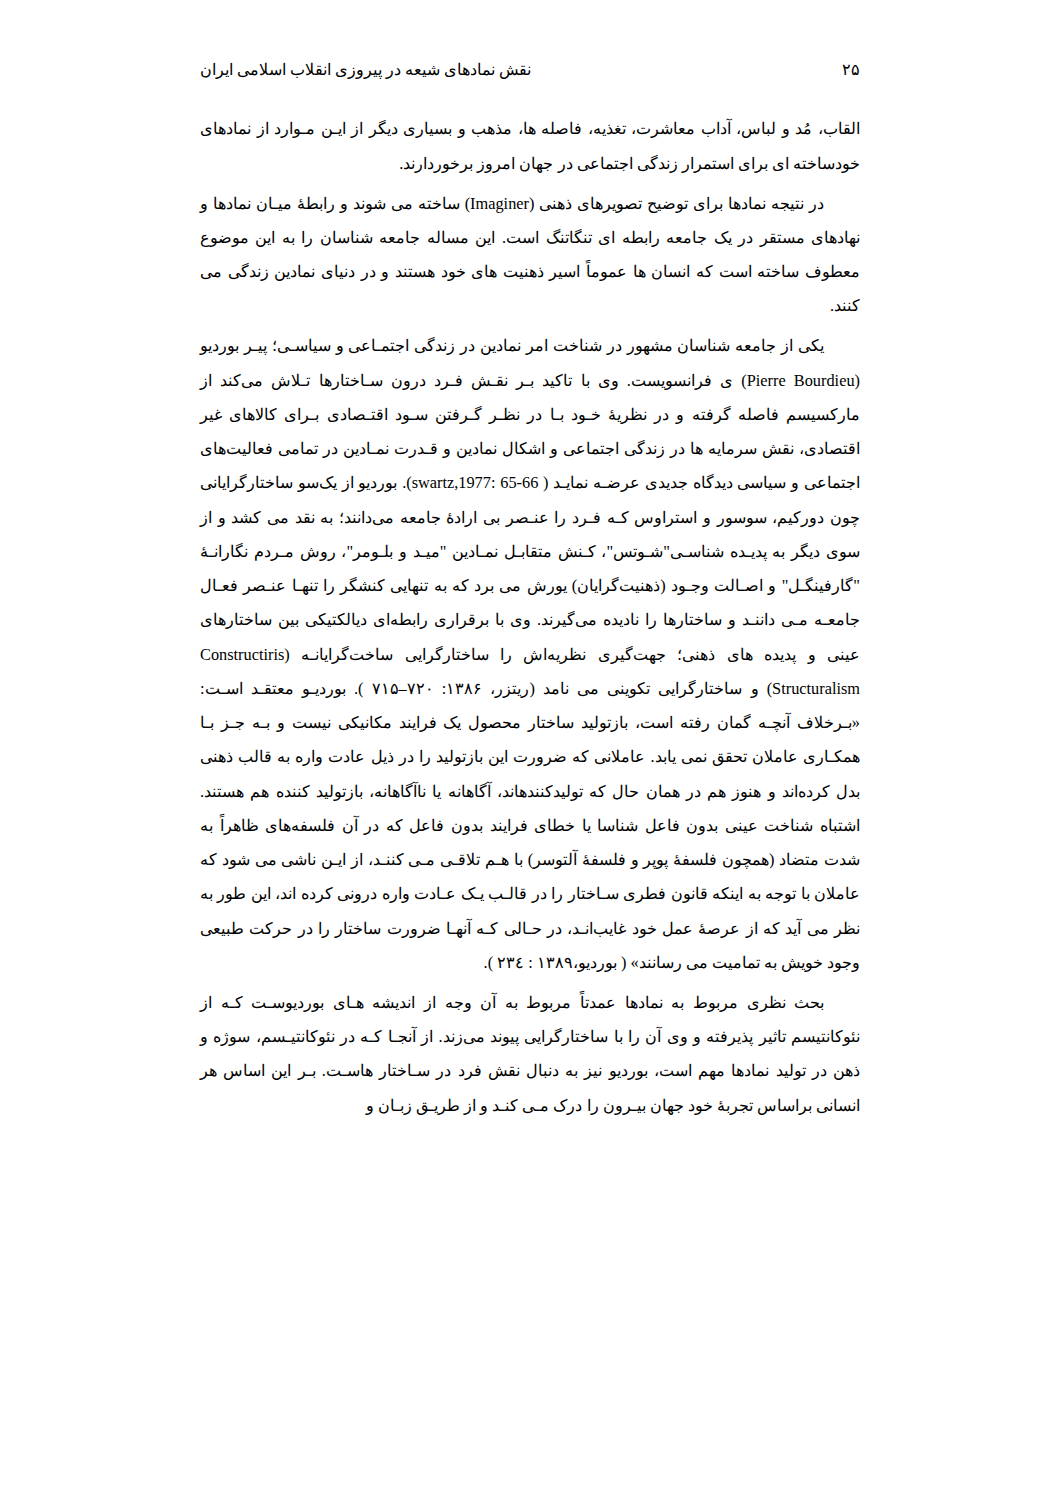۲۵ نقش نمادهای شیعه در پیروزی انقلاب اسلامی ایران
القاب، مُد و لباس، آداب معاشرت، تغذیه، فاصله ها، مذهب و بسیاری دیگر از ایـن مـوارد از نمادهای خودساخته ای برای استمرار زندگی اجتماعی در جهان امروز برخوردارند.
در نتیجه نمادها برای توضیح تصویرهای ذهنی (Imaginer) ساخته می شوند و رابطهٔ میـان نمادها و نهادهای مستقر در یک جامعه رابطه ای تنگاتنگ است. این مساله جامعه شناسان را به این موضوع معطوف ساخته است که انسان ها عموماً اسیر ذهنیت های خود هستند و در دنیای نمادین زندگی می کنند.
یکی از جامعه شناسان مشهور در شناخت امر نمادین در زندگی اجتمـاعی و سیاسـی؛ پیـر بوردیو (Pierre Bourdieu) ی فرانسویست. وی با تاکید بـر نقـش فـرد درون سـاختارها تـلاش می‌کند از مارکسیسم فاصله گرفته و در نظریهٔ خـود بـا در نظـر گـرفتن سـود اقتـصادی بـرای کالاهای غیر اقتصادی، نقش سرمایه ها در زندگی اجتماعی و اشکال نمادین و قـدرت نمـادین در تمامی فعالیت‌های اجتماعی و سیاسی دیدگاه جدیدی عرضـه نمایـد ( swartz,1977: 65-66). بوردیو از یک‌سو ساختارگرایانی چون دورکیم، سوسور و استراوس کـه فـرد را عنـصر بی ارادهٔ جامعه می‌دانند؛ به نقد می کشد و از سوی دیگر به پدیـده شناسـی"شـوتس"، کـنش متقابـل نمـادین "میـد و بلـومر"، روش مـردم نگارانـهٔ "گارفینگـل" و اصـالت وجـود (ذهنیت‌گرایان) یورش می برد که به تنهایی کنشگر را تنهـا عنـصر فعـال جامعـه مـی داننـد و ساختارها را نادیده می‌گیرند. وی با برقراری رابطه‌ای دیالکتیکی بین ساختارهای عینی و پدیده های ذهنی؛ جهت‌گیری نظریه‌اش را ساختارگرایی ساخت‌گرایانـه (Constructiris Structuralism) و ساختارگرایی تکوینی می نامد (ریتزر، ۱۳۸۶: ۷۲۰–۷۱۵ ). بوردیـو معتقـد اسـت: «بـرخلاف آنچـه گمان رفته است، بازتولید ساختار محصول یک فرایند مکانیکی نیست و بـه جـز بـا همکـاری عاملان تحقق نمی یابد. عاملانی که ضرورت این بازتولید را در ذیل عادت واره به قالب ذهنی بدل کرده‌اند و هنوز هم در همان حال که تولیدکنندهاند، آگاهانه یا ناآگاهانه، بازتولید کننده هم هستند. اشتباه شناخت عینی بدون فاعل شناسا یا خطای فرایند بدون فاعل که در آن فلسفه‌های ظاهراً به شدت متضاد (همچون فلسفهٔ پوپر و فلسفهٔ آلتوسر) با هـم تلاقـی مـی کننـد، از ایـن ناشی می شود که عاملان با توجه به اینکه قانون فطری سـاختار را در قالـب یـک عـادت واره درونی کرده اند، این طور به نظر می آید که از عرصهٔ عمل خود غایب‌انـد، در حـالی کـه آنهـا ضرورت ساختار را در حرکت طبیعی وجود خویش به تمامیت می رسانند» ( بوردیو،۱۳۸۹ : ۲۳٤ ).
بحث نظری مربوط به نمادها عمدتاً مربوط به آن وجه از اندیشه هـای بوردیوسـت کـه از نئوکانتیسم تاثیر پذیرفته و وی آن را با ساختارگرایی پیوند می‌زند. از آنجـا کـه در نئوکانتیـسم، سوژه و ذهن در تولید نمادها مهم است، بوردیو نیز به دنبال نقش فرد در سـاختار هاسـت. بـر این اساس هر انسانی براساس تجربهٔ خود جهان بیـرون را درک مـی کنـد و از طریـق زبـان و